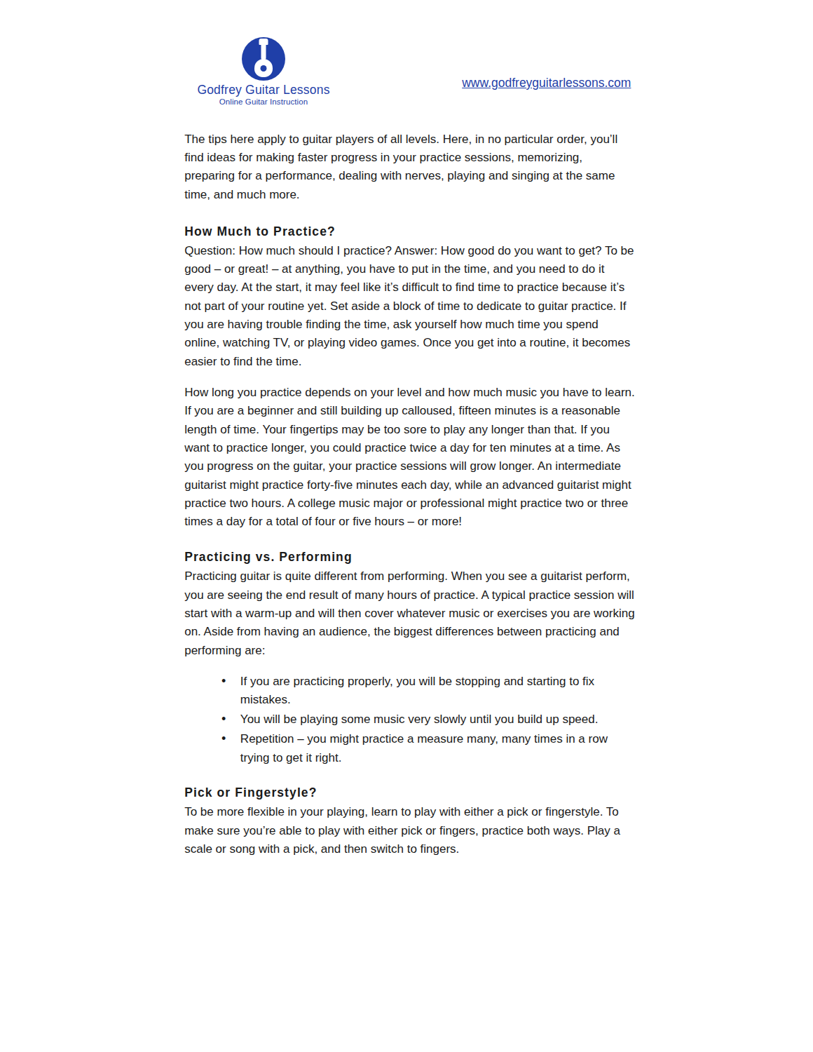Godfrey Guitar Lessons
Online Guitar Instruction
www.godfreyguitarlessons.com
The tips here apply to guitar players of all levels. Here, in no particular order, you’ll find ideas for making faster progress in your practice sessions, memorizing, preparing for a performance, dealing with nerves, playing and singing at the same time, and much more.
How Much to Practice?
Question: How much should I practice? Answer: How good do you want to get? To be good – or great! – at anything, you have to put in the time, and you need to do it every day. At the start, it may feel like it’s difficult to find time to practice because it’s not part of your routine yet. Set aside a block of time to dedicate to guitar practice. If you are having trouble finding the time, ask yourself how much time you spend online, watching TV, or playing video games. Once you get into a routine, it becomes easier to find the time.
How long you practice depends on your level and how much music you have to learn. If you are a beginner and still building up calloused, fifteen minutes is a reasonable length of time. Your fingertips may be too sore to play any longer than that. If you want to practice longer, you could practice twice a day for ten minutes at a time. As you progress on the guitar, your practice sessions will grow longer. An intermediate guitarist might practice forty-five minutes each day, while an advanced guitarist might practice two hours. A college music major or professional might practice two or three times a day for a total of four or five hours – or more!
Practicing vs. Performing
Practicing guitar is quite different from performing. When you see a guitarist perform, you are seeing the end result of many hours of practice. A typical practice session will start with a warm-up and will then cover whatever music or exercises you are working on. Aside from having an audience, the biggest differences between practicing and performing are:
If you are practicing properly, you will be stopping and starting to fix mistakes.
You will be playing some music very slowly until you build up speed.
Repetition – you might practice a measure many, many times in a row trying to get it right.
Pick or Fingerstyle?
To be more flexible in your playing, learn to play with either a pick or fingerstyle. To make sure you’re able to play with either pick or fingers, practice both ways. Play a scale or song with a pick, and then switch to fingers.